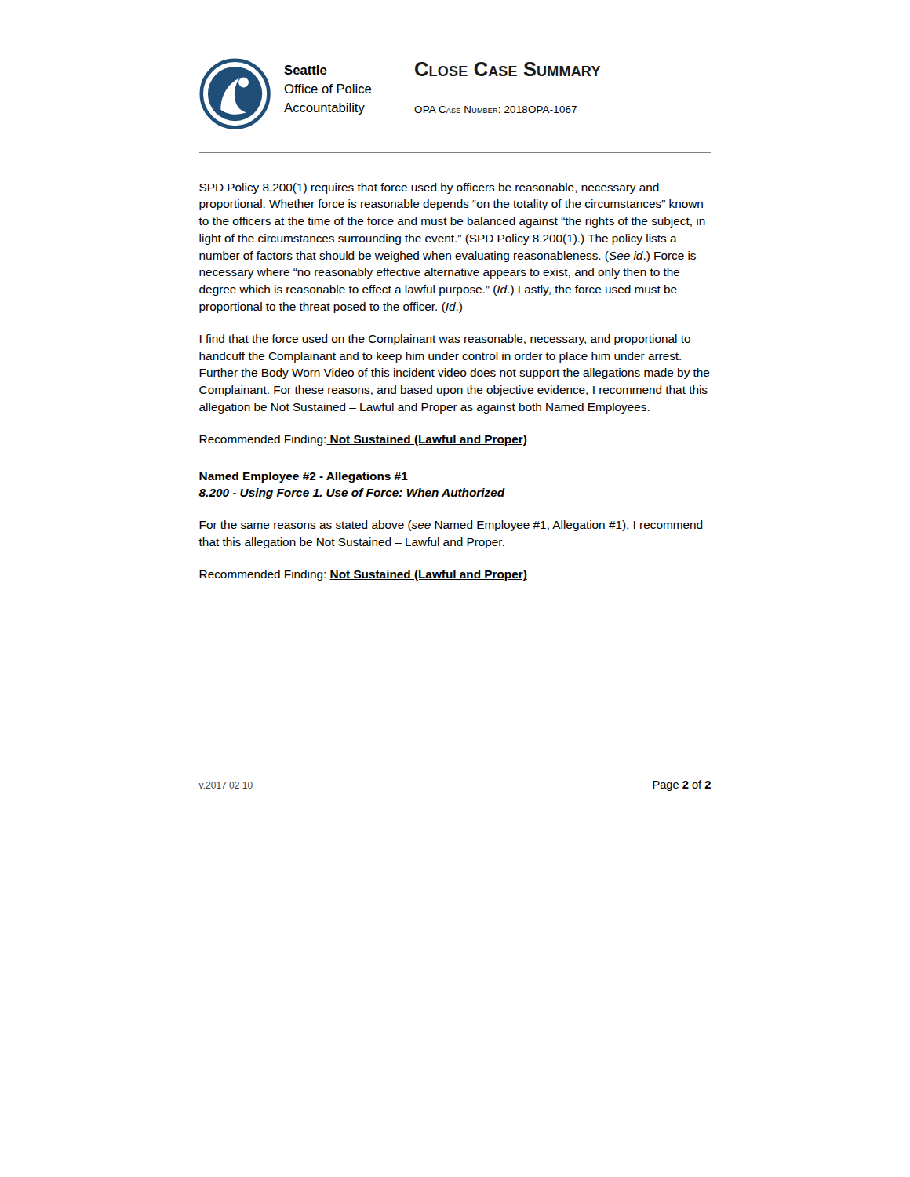Seattle
Office of Police
Accountability
Close Case Summary
OPA Case Number: 2018OPA-1067
SPD Policy 8.200(1) requires that force used by officers be reasonable, necessary and proportional. Whether force is reasonable depends “on the totality of the circumstances” known to the officers at the time of the force and must be balanced against “the rights of the subject, in light of the circumstances surrounding the event.” (SPD Policy 8.200(1).) The policy lists a number of factors that should be weighed when evaluating reasonableness. (See id.) Force is necessary where “no reasonably effective alternative appears to exist, and only then to the degree which is reasonable to effect a lawful purpose.” (Id.) Lastly, the force used must be proportional to the threat posed to the officer. (Id.)
I find that the force used on the Complainant was reasonable, necessary, and proportional to handcuff the Complainant and to keep him under control in order to place him under arrest. Further the Body Worn Video of this incident video does not support the allegations made by the Complainant. For these reasons, and based upon the objective evidence, I recommend that this allegation be Not Sustained – Lawful and Proper as against both Named Employees.
Recommended Finding: Not Sustained (Lawful and Proper)
Named Employee #2 - Allegations #1
8.200 - Using Force 1. Use of Force: When Authorized
For the same reasons as stated above (see Named Employee #1, Allegation #1), I recommend that this allegation be Not Sustained – Lawful and Proper.
Recommended Finding: Not Sustained (Lawful and Proper)
v.2017 02 10
Page 2 of 2